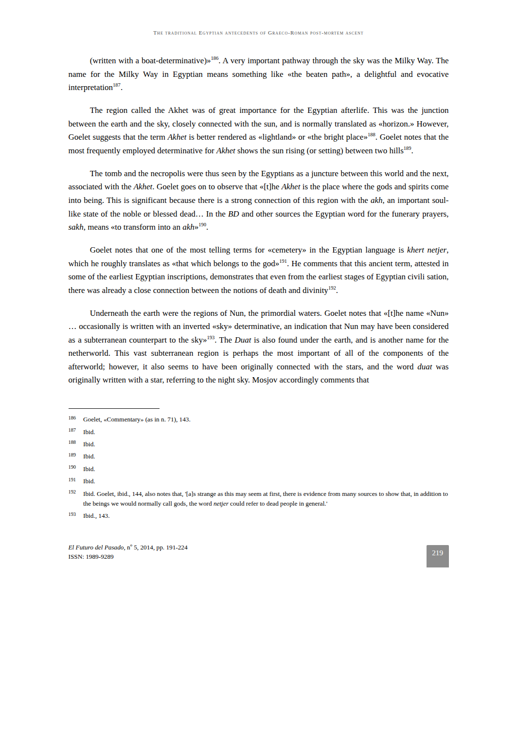The traditional Egyptian antecedents of Graeco-Roman post-mortem ascent
(written with a boat-determinative)»186. A very important pathway through the sky was the Milky Way. The name for the Milky Way in Egyptian means something like «the beaten path», a delightful and evocative interpretation187.
The region called the Akhet was of great importance for the Egyptian afterlife. This was the junction between the earth and the sky, closely connected with the sun, and is normally translated as «horizon.» However, Goelet suggests that the term Akhet is better rendered as «lightland» or «the bright place»188. Goelet notes that the most frequently employed determinative for Akhet shows the sun rising (or setting) between two hills189.
The tomb and the necropolis were thus seen by the Egyptians as a juncture between this world and the next, associated with the Akhet. Goelet goes on to observe that «[t]he Akhet is the place where the gods and spirits come into being. This is significant because there is a strong connection of this region with the akh, an important soul-like state of the noble or blessed dead… In the BD and other sources the Egyptian word for the funerary prayers, sakh, means «to transform into an akh»190.
Goelet notes that one of the most telling terms for «cemetery» in the Egyptian language is khert netjer, which he roughly translates as «that which belongs to the god»191. He comments that this ancient term, attested in some of the earliest Egyptian inscriptions, demonstrates that even from the earliest stages of Egyptian civili sation, there was already a close connection between the notions of death and divinity192.
Underneath the earth were the regions of Nun, the primordial waters. Goelet notes that «[t]he name «Nun» … occasionally is written with an inverted «sky» determinative, an indication that Nun may have been considered as a subterranean counterpart to the sky»193. The Duat is also found under the earth, and is another name for the netherworld. This vast subterranean region is perhaps the most important of all of the components of the afterworld; however, it also seems to have been originally connected with the stars, and the word duat was originally written with a star, referring to the night sky. Mosjov accordingly comments that
186
Goelet, «Commentary» (as in n. 71), 143.
187
Ibid.
188
Ibid.
189
Ibid.
190
Ibid.
191
Ibid.
192
Ibid. Goelet, ibid., 144, also notes that, '[a]s strange as this may seem at first, there is evidence from many sources to show that, in addition to the beings we would normally call gods, the word netjer could refer to dead people in general.'
193
Ibid., 143.
El Futuro del Pasado, nº 5, 2014, pp. 191-224 ISSN: 1989-9289 219